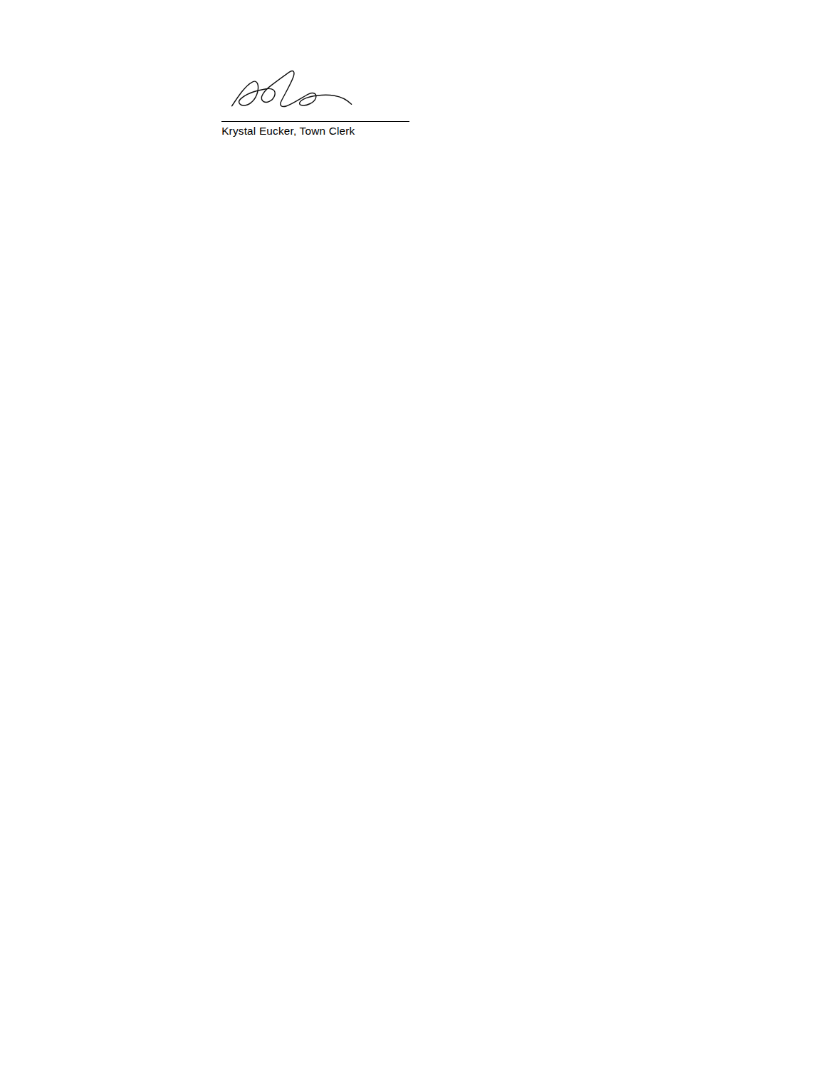Krystal Eucker, Town Clerk